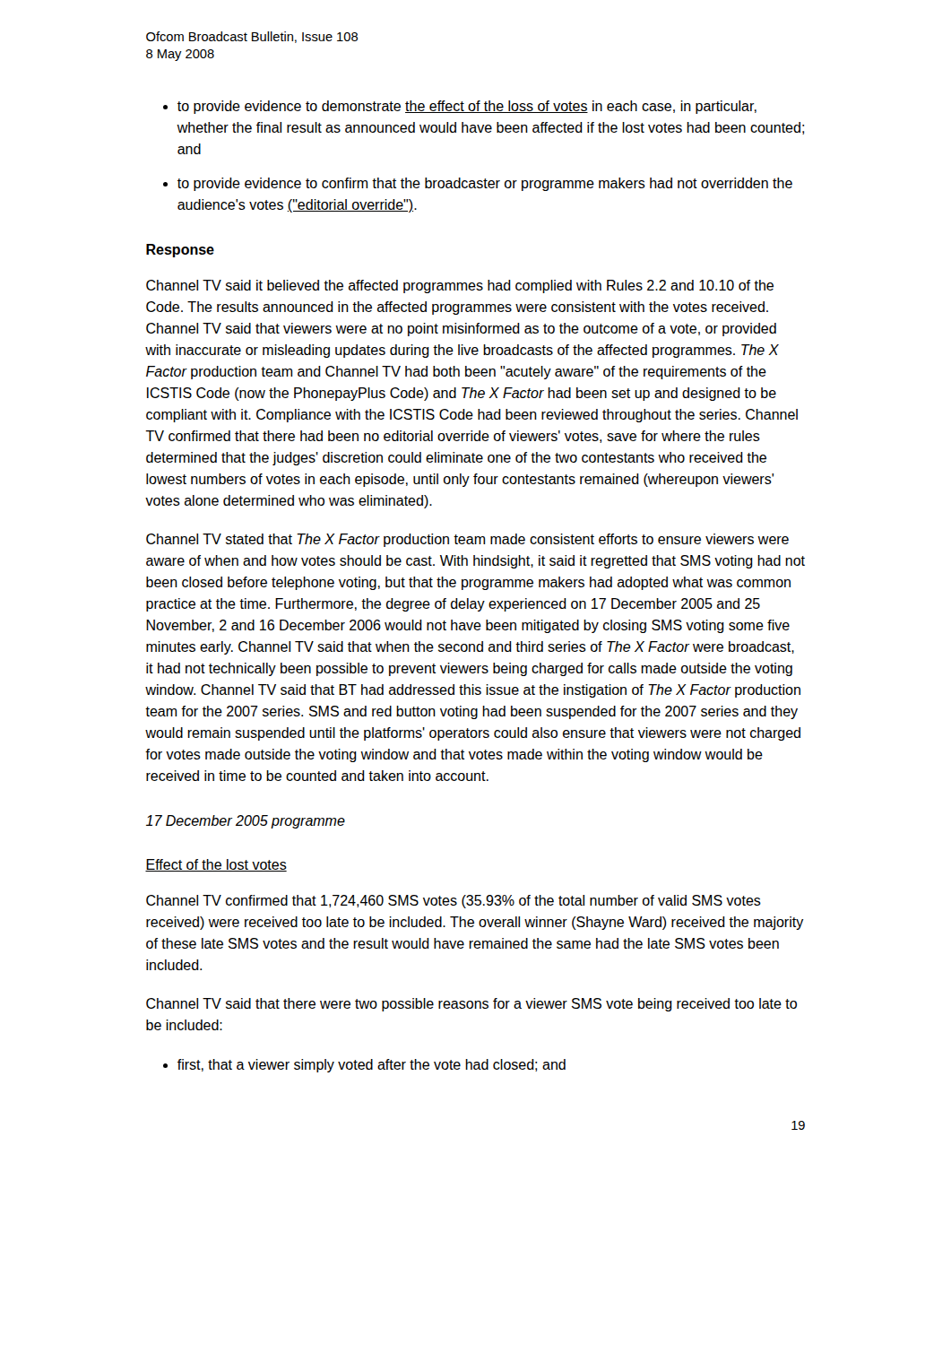Ofcom Broadcast Bulletin, Issue 108
8 May 2008
to provide evidence to demonstrate the effect of the loss of votes in each case, in particular, whether the final result as announced would have been affected if the lost votes had been counted; and
to provide evidence to confirm that the broadcaster or programme makers had not overridden the audience's votes ("editorial override").
Response
Channel TV said it believed the affected programmes had complied with Rules 2.2 and 10.10 of the Code. The results announced in the affected programmes were consistent with the votes received. Channel TV said that viewers were at no point misinformed as to the outcome of a vote, or provided with inaccurate or misleading updates during the live broadcasts of the affected programmes. The X Factor production team and Channel TV had both been "acutely aware" of the requirements of the ICSTIS Code (now the PhonepayPlus Code) and The X Factor had been set up and designed to be compliant with it. Compliance with the ICSTIS Code had been reviewed throughout the series. Channel TV confirmed that there had been no editorial override of viewers' votes, save for where the rules determined that the judges' discretion could eliminate one of the two contestants who received the lowest numbers of votes in each episode, until only four contestants remained (whereupon viewers' votes alone determined who was eliminated).
Channel TV stated that The X Factor production team made consistent efforts to ensure viewers were aware of when and how votes should be cast. With hindsight, it said it regretted that SMS voting had not been closed before telephone voting, but that the programme makers had adopted what was common practice at the time. Furthermore, the degree of delay experienced on 17 December 2005 and 25 November, 2 and 16 December 2006 would not have been mitigated by closing SMS voting some five minutes early. Channel TV said that when the second and third series of The X Factor were broadcast, it had not technically been possible to prevent viewers being charged for calls made outside the voting window. Channel TV said that BT had addressed this issue at the instigation of The X Factor production team for the 2007 series. SMS and red button voting had been suspended for the 2007 series and they would remain suspended until the platforms' operators could also ensure that viewers were not charged for votes made outside the voting window and that votes made within the voting window would be received in time to be counted and taken into account.
17 December 2005 programme
Effect of the lost votes
Channel TV confirmed that 1,724,460 SMS votes (35.93% of the total number of valid SMS votes received) were received too late to be included. The overall winner (Shayne Ward) received the majority of these late SMS votes and the result would have remained the same had the late SMS votes been included.
Channel TV said that there were two possible reasons for a viewer SMS vote being received too late to be included:
first, that a viewer simply voted after the vote had closed; and
19